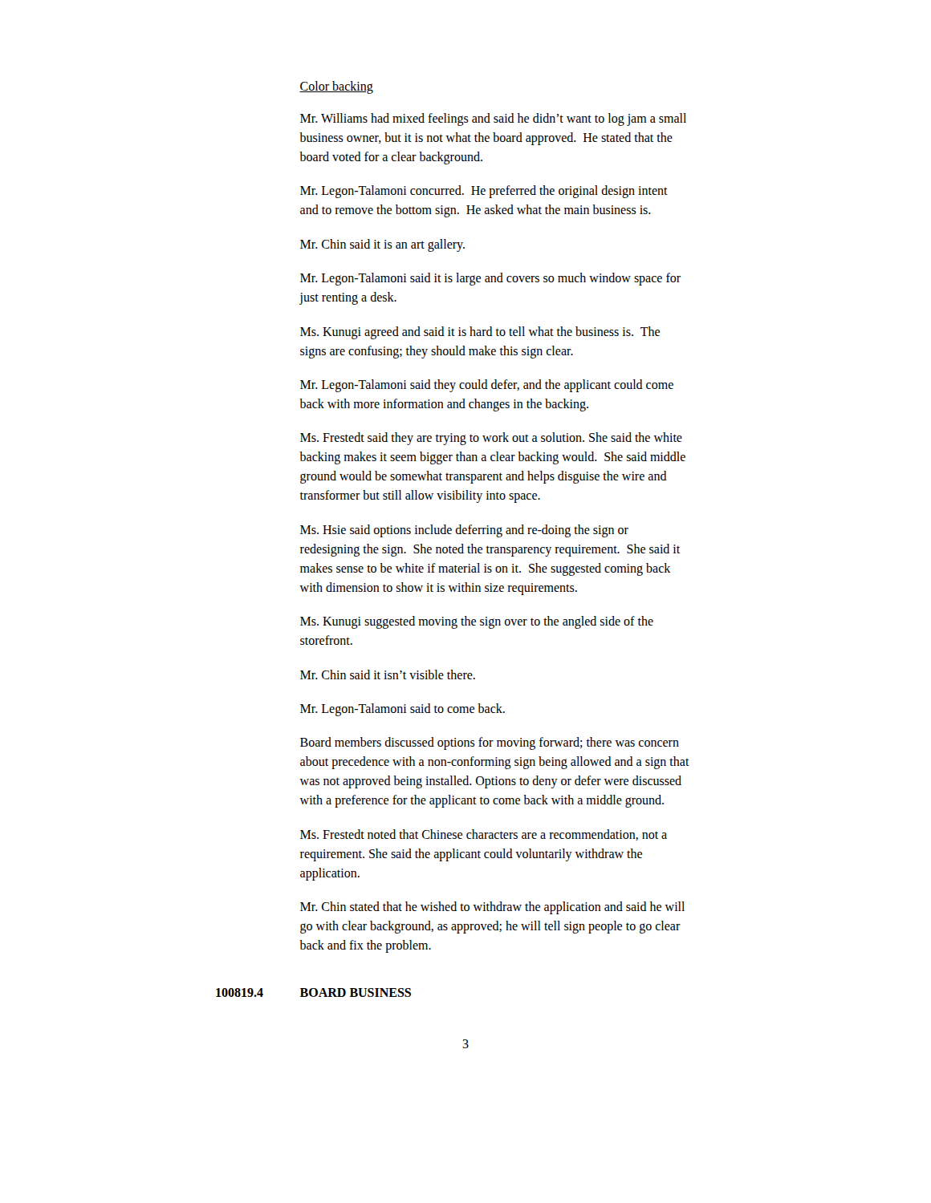Color backing
Mr. Williams had mixed feelings and said he didn’t want to log jam a small business owner, but it is not what the board approved. He stated that the board voted for a clear background.
Mr. Legon-Talamoni concurred. He preferred the original design intent and to remove the bottom sign. He asked what the main business is.
Mr. Chin said it is an art gallery.
Mr. Legon-Talamoni said it is large and covers so much window space for just renting a desk.
Ms. Kunugi agreed and said it is hard to tell what the business is. The signs are confusing; they should make this sign clear.
Mr. Legon-Talamoni said they could defer, and the applicant could come back with more information and changes in the backing.
Ms. Frestedt said they are trying to work out a solution. She said the white backing makes it seem bigger than a clear backing would. She said middle ground would be somewhat transparent and helps disguise the wire and transformer but still allow visibility into space.
Ms. Hsie said options include deferring and re-doing the sign or redesigning the sign. She noted the transparency requirement. She said it makes sense to be white if material is on it. She suggested coming back with dimension to show it is within size requirements.
Ms. Kunugi suggested moving the sign over to the angled side of the storefront.
Mr. Chin said it isn’t visible there.
Mr. Legon-Talamoni said to come back.
Board members discussed options for moving forward; there was concern about precedence with a non-conforming sign being allowed and a sign that was not approved being installed. Options to deny or defer were discussed with a preference for the applicant to come back with a middle ground.
Ms. Frestedt noted that Chinese characters are a recommendation, not a requirement. She said the applicant could voluntarily withdraw the application.
Mr. Chin stated that he wished to withdraw the application and said he will go with clear background, as approved; he will tell sign people to go clear back and fix the problem.
100819.4
BOARD BUSINESS
3